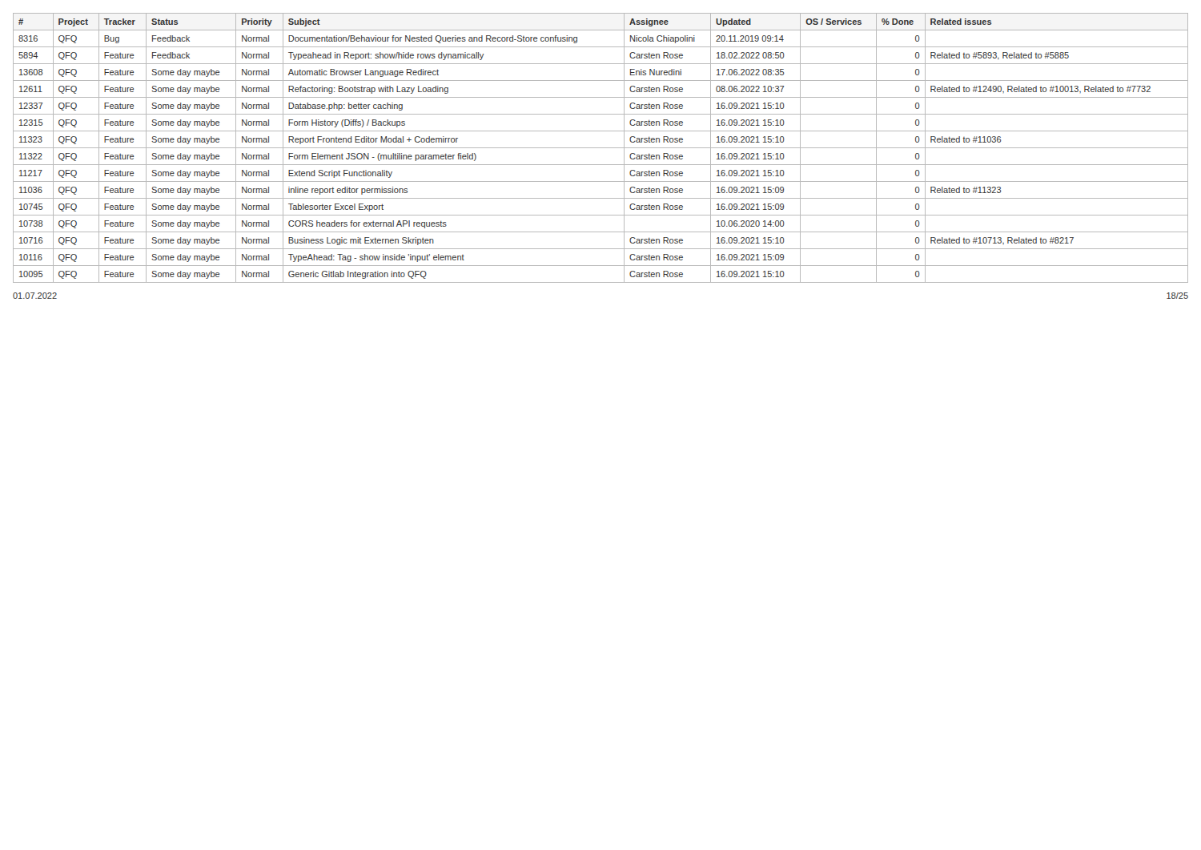| # | Project | Tracker | Status | Priority | Subject | Assignee | Updated | OS / Services | % Done | Related issues |
| --- | --- | --- | --- | --- | --- | --- | --- | --- | --- | --- |
| 8316 | QFQ | Bug | Feedback | Normal | Documentation/Behaviour for Nested Queries and Record-Store confusing | Nicola Chiapolini | 20.11.2019 09:14 | | 0 | |
| 5894 | QFQ | Feature | Feedback | Normal | Typeahead in Report: show/hide rows dynamically | Carsten Rose | 18.02.2022 08:50 | | 0 | Related to #5893, Related to #5885 |
| 13608 | QFQ | Feature | Some day maybe | Normal | Automatic Browser Language Redirect | Enis Nuredini | 17.06.2022 08:35 | | 0 | |
| 12611 | QFQ | Feature | Some day maybe | Normal | Refactoring: Bootstrap with Lazy Loading | Carsten Rose | 08.06.2022 10:37 | | 0 | Related to #12490, Related to #10013, Related to #7732 |
| 12337 | QFQ | Feature | Some day maybe | Normal | Database.php: better caching | Carsten Rose | 16.09.2021 15:10 | | 0 | |
| 12315 | QFQ | Feature | Some day maybe | Normal | Form History (Diffs) / Backups | Carsten Rose | 16.09.2021 15:10 | | 0 | |
| 11323 | QFQ | Feature | Some day maybe | Normal | Report Frontend Editor Modal + Codemirror | Carsten Rose | 16.09.2021 15:10 | | 0 | Related to #11036 |
| 11322 | QFQ | Feature | Some day maybe | Normal | Form Element JSON - (multiline parameter field) | Carsten Rose | 16.09.2021 15:10 | | 0 | |
| 11217 | QFQ | Feature | Some day maybe | Normal | Extend Script Functionality | Carsten Rose | 16.09.2021 15:10 | | 0 | |
| 11036 | QFQ | Feature | Some day maybe | Normal | inline report editor permissions | Carsten Rose | 16.09.2021 15:09 | | 0 | Related to #11323 |
| 10745 | QFQ | Feature | Some day maybe | Normal | Tablesorter Excel Export | Carsten Rose | 16.09.2021 15:09 | | 0 | |
| 10738 | QFQ | Feature | Some day maybe | Normal | CORS headers for external API requests | | 10.06.2020 14:00 | | 0 | |
| 10716 | QFQ | Feature | Some day maybe | Normal | Business Logic mit Externen Skripten | Carsten Rose | 16.09.2021 15:10 | | 0 | Related to #10713, Related to #8217 |
| 10116 | QFQ | Feature | Some day maybe | Normal | TypeAhead: Tag - show inside 'input' element | Carsten Rose | 16.09.2021 15:09 | | 0 | |
| 10095 | QFQ | Feature | Some day maybe | Normal | Generic Gitlab Integration into QFQ | Carsten Rose | 16.09.2021 15:10 | | 0 | |
01.07.2022 18/25